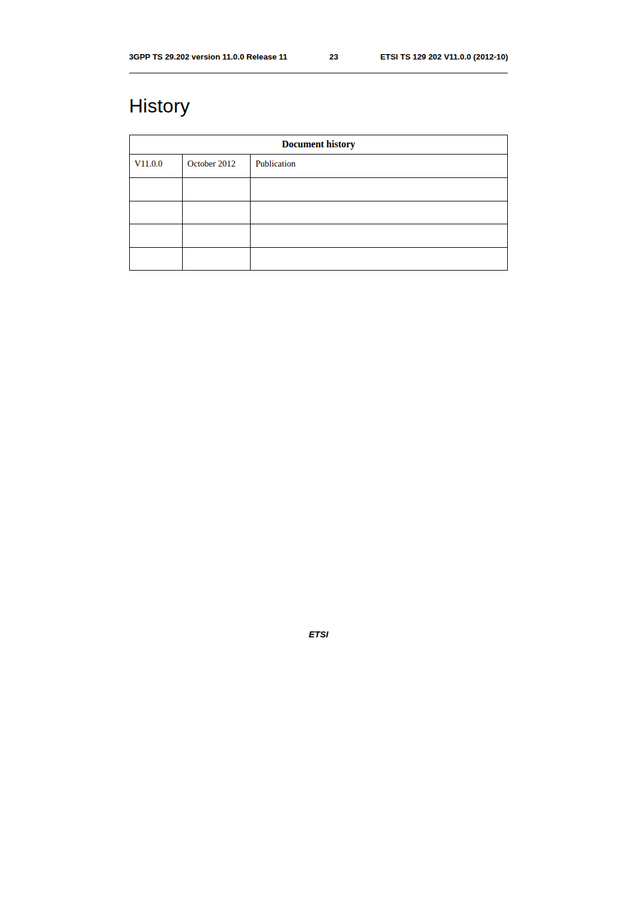3GPP TS 29.202 version 11.0.0 Release 11 23 ETSI TS 129 202 V11.0.0 (2012-10)
History
| Document history |
| --- |
| V11.0.0 | October 2012 | Publication |
ETSI